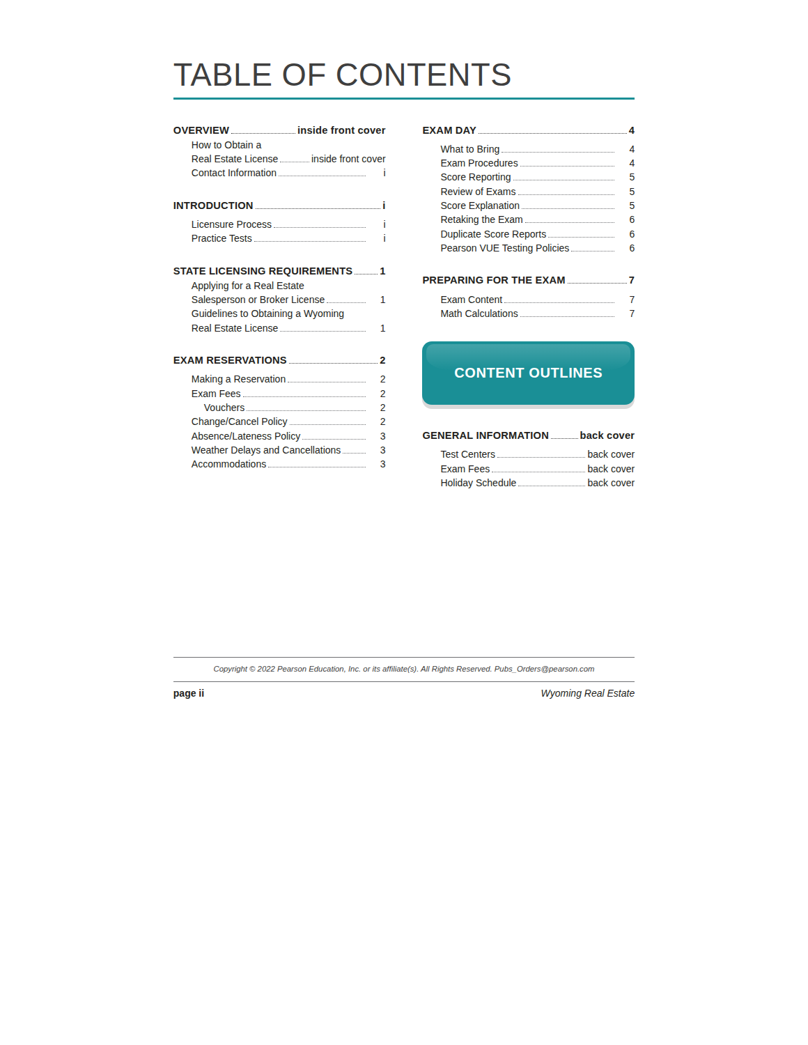TABLE OF CONTENTS
OVERVIEW inside front cover
How to Obtain a Real Estate License inside front cover
Contact Information i
INTRODUCTION i
Licensure Process i
Practice Tests i
STATE LICENSING REQUIREMENTS 1
Applying for a Real Estate Salesperson or Broker License 1
Guidelines to Obtaining a Wyoming Real Estate License 1
EXAM RESERVATIONS 2
Making a Reservation 2
Exam Fees 2
Vouchers 2
Change/Cancel Policy 2
Absence/Lateness Policy 3
Weather Delays and Cancellations 3
Accommodations 3
EXAM DAY 4
What to Bring 4
Exam Procedures 4
Score Reporting 5
Review of Exams 5
Score Explanation 5
Retaking the Exam 6
Duplicate Score Reports 6
Pearson VUE Testing Policies 6
PREPARING FOR THE EXAM 7
Exam Content 7
Math Calculations 7
CONTENT OUTLINES
GENERAL INFORMATION back cover
Test Centers back cover
Exam Fees back cover
Holiday Schedule back cover
Copyright © 2022 Pearson Education, Inc. or its affiliate(s). All Rights Reserved. Pubs_Orders@pearson.com
page ii Wyoming Real Estate